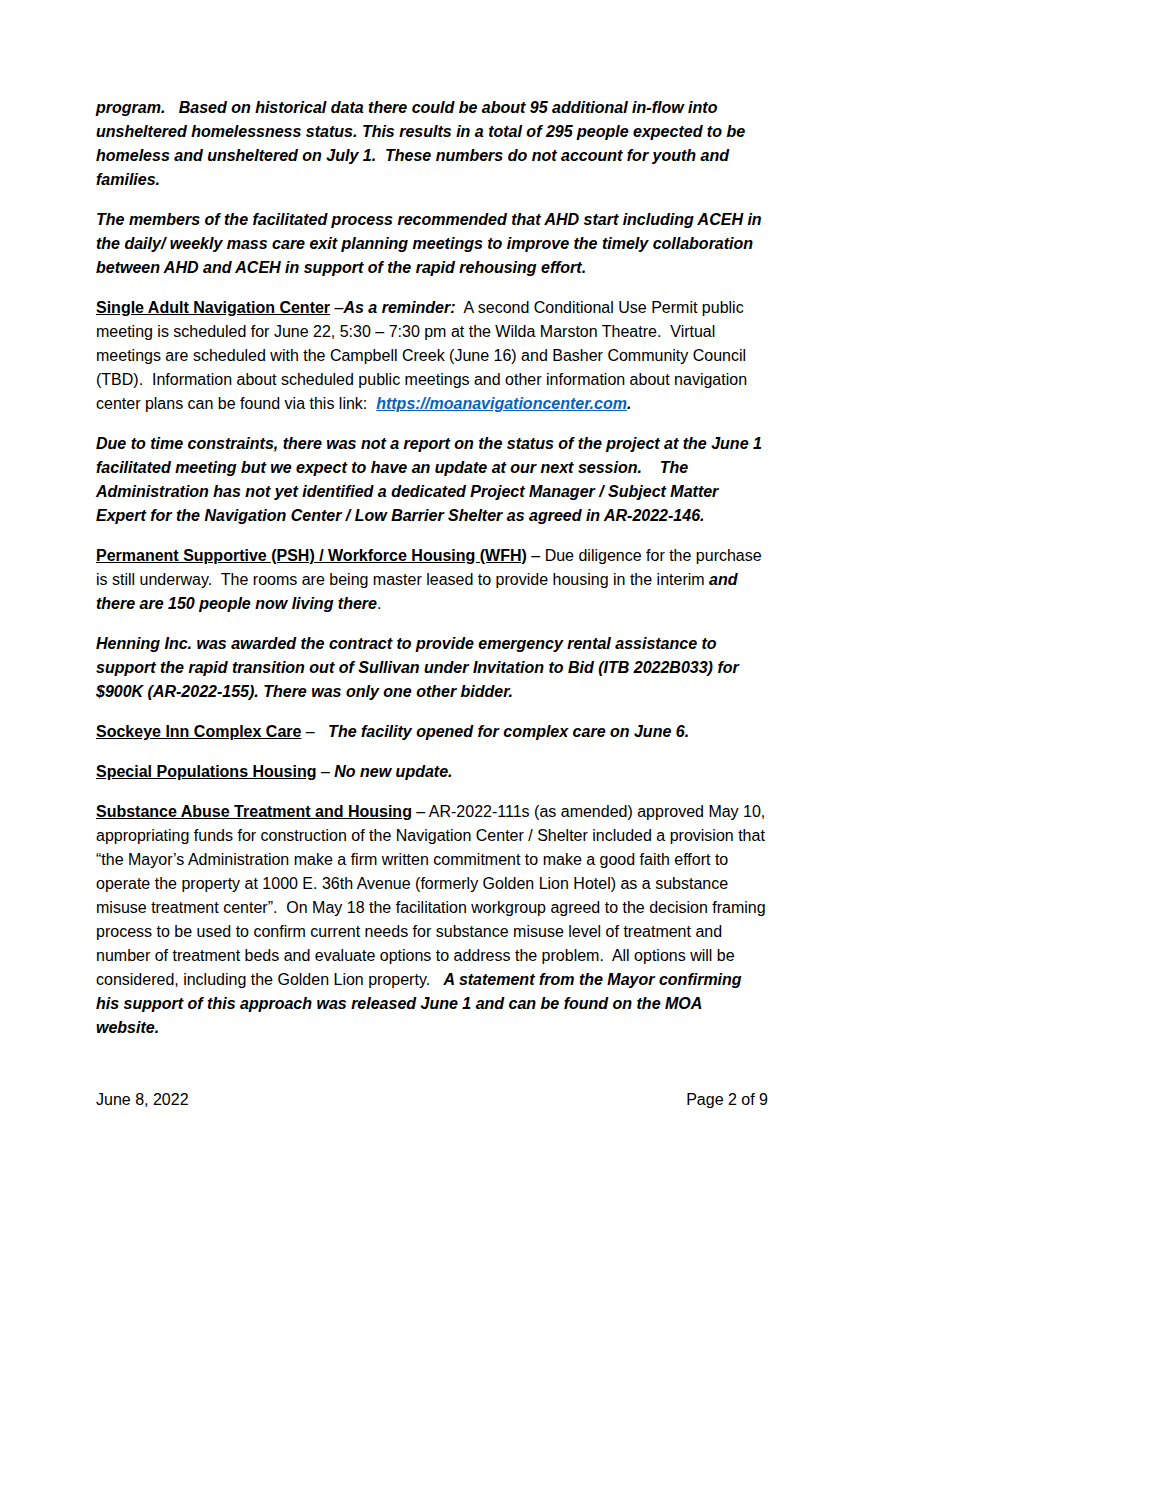program. Based on historical data there could be about 95 additional in-flow into unsheltered homelessness status. This results in a total of 295 people expected to be homeless and unsheltered on July 1. These numbers do not account for youth and families.
The members of the facilitated process recommended that AHD start including ACEH in the daily/ weekly mass care exit planning meetings to improve the timely collaboration between AHD and ACEH in support of the rapid rehousing effort.
Single Adult Navigation Center –As a reminder: A second Conditional Use Permit public meeting is scheduled for June 22, 5:30 – 7:30 pm at the Wilda Marston Theatre. Virtual meetings are scheduled with the Campbell Creek (June 16) and Basher Community Council (TBD). Information about scheduled public meetings and other information about navigation center plans can be found via this link: https://moanavigationcenter.com.
Due to time constraints, there was not a report on the status of the project at the June 1 facilitated meeting but we expect to have an update at our next session. The Administration has not yet identified a dedicated Project Manager / Subject Matter Expert for the Navigation Center / Low Barrier Shelter as agreed in AR-2022-146.
Permanent Supportive (PSH) / Workforce Housing (WFH) – Due diligence for the purchase is still underway. The rooms are being master leased to provide housing in the interim and there are 150 people now living there.
Henning Inc. was awarded the contract to provide emergency rental assistance to support the rapid transition out of Sullivan under Invitation to Bid (ITB 2022B033) for $900K (AR-2022-155). There was only one other bidder.
Sockeye Inn Complex Care – The facility opened for complex care on June 6.
Special Populations Housing – No new update.
Substance Abuse Treatment and Housing – AR-2022-111s (as amended) approved May 10, appropriating funds for construction of the Navigation Center / Shelter included a provision that “the Mayor’s Administration make a firm written commitment to make a good faith effort to operate the property at 1000 E. 36th Avenue (formerly Golden Lion Hotel) as a substance misuse treatment center”. On May 18 the facilitation workgroup agreed to the decision framing process to be used to confirm current needs for substance misuse level of treatment and number of treatment beds and evaluate options to address the problem. All options will be considered, including the Golden Lion property. A statement from the Mayor confirming his support of this approach was released June 1 and can be found on the MOA website.
June 8, 2022 Page 2 of 9